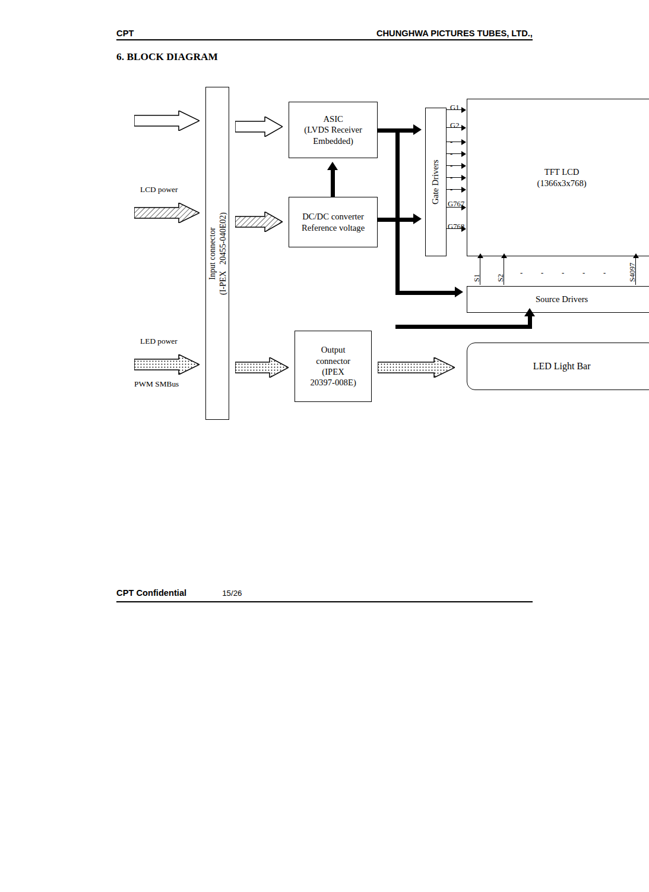CPT CHUNGHWA PICTURES TUBES, LTD.,
6. BLOCK DIAGRAM
Input connector
(I-PEX 20455-040E02)
ASIC
(LVDS Receiver
Embedded)
DC/DC converter
Reference voltage
Output
connector
(IPEX
20397-008E)
Gate Drivers
TFT LCD
(1366x3x768)
Source Drivers
LED Light Bar
G1
G2
-
-
-
-
-
G767
G768
S1
S2
-
-
-
-
-
S4097
S4098
LCD power
LED power
PWM SMBus
CPT Confidential 15/26